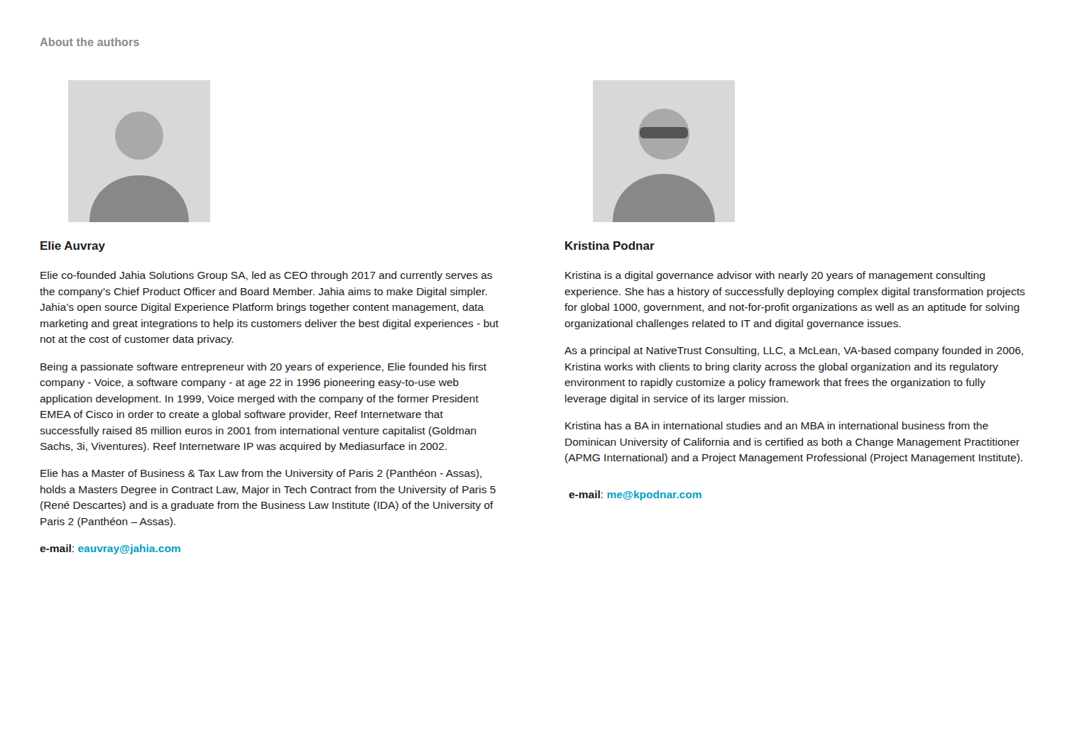About the authors
Elie Auvray
Elie co-founded Jahia Solutions Group SA, led as CEO through 2017 and currently serves as the company’s Chief Product Officer and Board Member. Jahia aims to make Digital simpler. Jahia’s open source Digital Experience Platform brings together content management, data marketing and great integrations to help its customers deliver the best digital experiences - but not at the cost of customer data privacy.
Being a passionate software entrepreneur with 20 years of experience, Elie founded his first company - Voice, a software company - at age 22 in 1996 pioneering easy-to-use web application development. In 1999, Voice merged with the company of the former President EMEA of Cisco in order to create a global software provider, Reef Internetware that successfully raised 85 million euros in 2001 from international venture capitalist (Goldman Sachs, 3i, Viventures). Reef Internetware IP was acquired by Mediasurface in 2002.
Elie has a Master of Business & Tax Law from the University of Paris 2 (Panthéon - Assas), holds a Masters Degree in Contract Law, Major in Tech Contract from the University of Paris 5 (René Descartes) and is a graduate from the Business Law Institute (IDA) of the University of Paris 2 (Panthéon – Assas).
e-mail: eauvray@jahia.com
Kristina Podnar
Kristina is a digital governance advisor with nearly 20 years of management consulting experience. She has a history of successfully deploying complex digital transformation projects for global 1000, government, and not-for-profit organizations as well as an aptitude for solving organizational challenges related to IT and digital governance issues.
As a principal at NativeTrust Consulting, LLC, a McLean, VA-based company founded in 2006, Kristina works with clients to bring clarity across the global organization and its regulatory environment to rapidly customize a policy framework that frees the organization to fully leverage digital in service of its larger mission.
Kristina has a BA in international studies and an MBA in international business from the Dominican University of California and is certified as both a Change Management Practitioner (APMG International) and a Project Management Professional (Project Management Institute).
e-mail: me@kpodnar.com